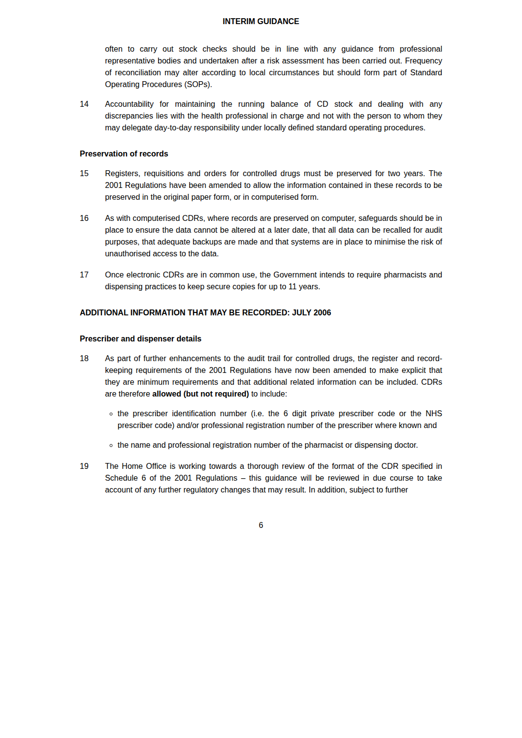INTERIM GUIDANCE
often to carry out stock checks should be in line with any guidance from professional representative bodies and undertaken after a risk assessment has been carried out. Frequency of reconciliation may alter according to local circumstances but should form part of Standard Operating Procedures (SOPs).
14 Accountability for maintaining the running balance of CD stock and dealing with any discrepancies lies with the health professional in charge and not with the person to whom they may delegate day-to-day responsibility under locally defined standard operating procedures.
Preservation of records
15 Registers, requisitions and orders for controlled drugs must be preserved for two years. The 2001 Regulations have been amended to allow the information contained in these records to be preserved in the original paper form, or in computerised form.
16 As with computerised CDRs, where records are preserved on computer, safeguards should be in place to ensure the data cannot be altered at a later date, that all data can be recalled for audit purposes, that adequate backups are made and that systems are in place to minimise the risk of unauthorised access to the data.
17 Once electronic CDRs are in common use, the Government intends to require pharmacists and dispensing practices to keep secure copies for up to 11 years.
ADDITIONAL INFORMATION THAT MAY BE RECORDED: JULY 2006
Prescriber and dispenser details
18 As part of further enhancements to the audit trail for controlled drugs, the register and record-keeping requirements of the 2001 Regulations have now been amended to make explicit that they are minimum requirements and that additional related information can be included. CDRs are therefore allowed (but not required) to include:
the prescriber identification number (i.e. the 6 digit private prescriber code or the NHS prescriber code) and/or professional registration number of the prescriber where known and
the name and professional registration number of the pharmacist or dispensing doctor.
19 The Home Office is working towards a thorough review of the format of the CDR specified in Schedule 6 of the 2001 Regulations – this guidance will be reviewed in due course to take account of any further regulatory changes that may result. In addition, subject to further
6